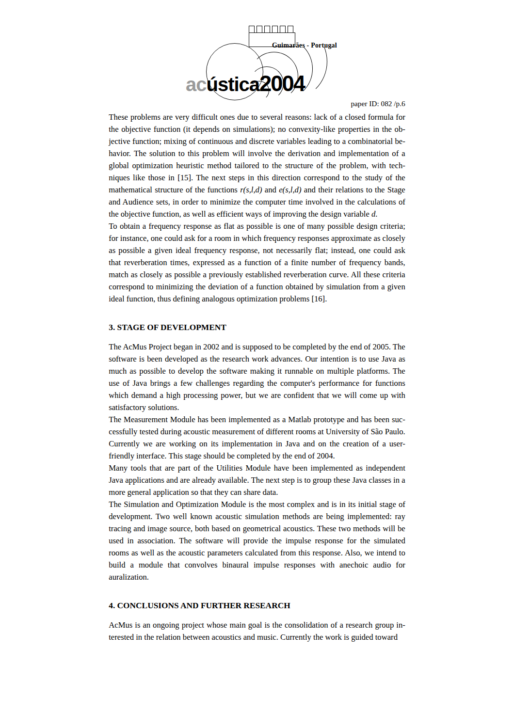Guimarães - Portugal
acústica2004
paper ID: 082 /p.6
These problems are very difficult ones due to several reasons: lack of a closed formula for the objective function (it depends on simulations); no convexity-like properties in the objective function; mixing of continuous and discrete variables leading to a combinatorial behavior. The solution to this problem will involve the derivation and implementation of a global optimization heuristic method tailored to the structure of the problem, with techniques like those in [15]. The next steps in this direction correspond to the study of the mathematical structure of the functions r(s,l,d) and e(s,l,d) and their relations to the Stage and Audience sets, in order to minimize the computer time involved in the calculations of the objective function, as well as efficient ways of improving the design variable d.
To obtain a frequency response as flat as possible is one of many possible design criteria; for instance, one could ask for a room in which frequency responses approximate as closely as possible a given ideal frequency response, not necessarily flat; instead, one could ask that reverberation times, expressed as a function of a finite number of frequency bands, match as closely as possible a previously established reverberation curve. All these criteria correspond to minimizing the deviation of a function obtained by simulation from a given ideal function, thus defining analogous optimization problems [16].
3. STAGE OF DEVELOPMENT
The AcMus Project began in 2002 and is supposed to be completed by the end of 2005. The software is been developed as the research work advances. Our intention is to use Java as much as possible to develop the software making it runnable on multiple platforms. The use of Java brings a few challenges regarding the computer's performance for functions which demand a high processing power, but we are confident that we will come up with satisfactory solutions.
The Measurement Module has been implemented as a Matlab prototype and has been successfully tested during acoustic measurement of different rooms at University of São Paulo. Currently we are working on its implementation in Java and on the creation of a user-friendly interface. This stage should be completed by the end of 2004.
Many tools that are part of the Utilities Module have been implemented as independent Java applications and are already available. The next step is to group these Java classes in a more general application so that they can share data.
The Simulation and Optimization Module is the most complex and is in its initial stage of development. Two well known acoustic simulation methods are being implemented: ray tracing and image source, both based on geometrical acoustics. These two methods will be used in association. The software will provide the impulse response for the simulated rooms as well as the acoustic parameters calculated from this response. Also, we intend to build a module that convolves binaural impulse responses with anechoic audio for auralization.
4. CONCLUSIONS AND FURTHER RESEARCH
AcMus is an ongoing project whose main goal is the consolidation of a research group interested in the relation between acoustics and music. Currently the work is guided toward